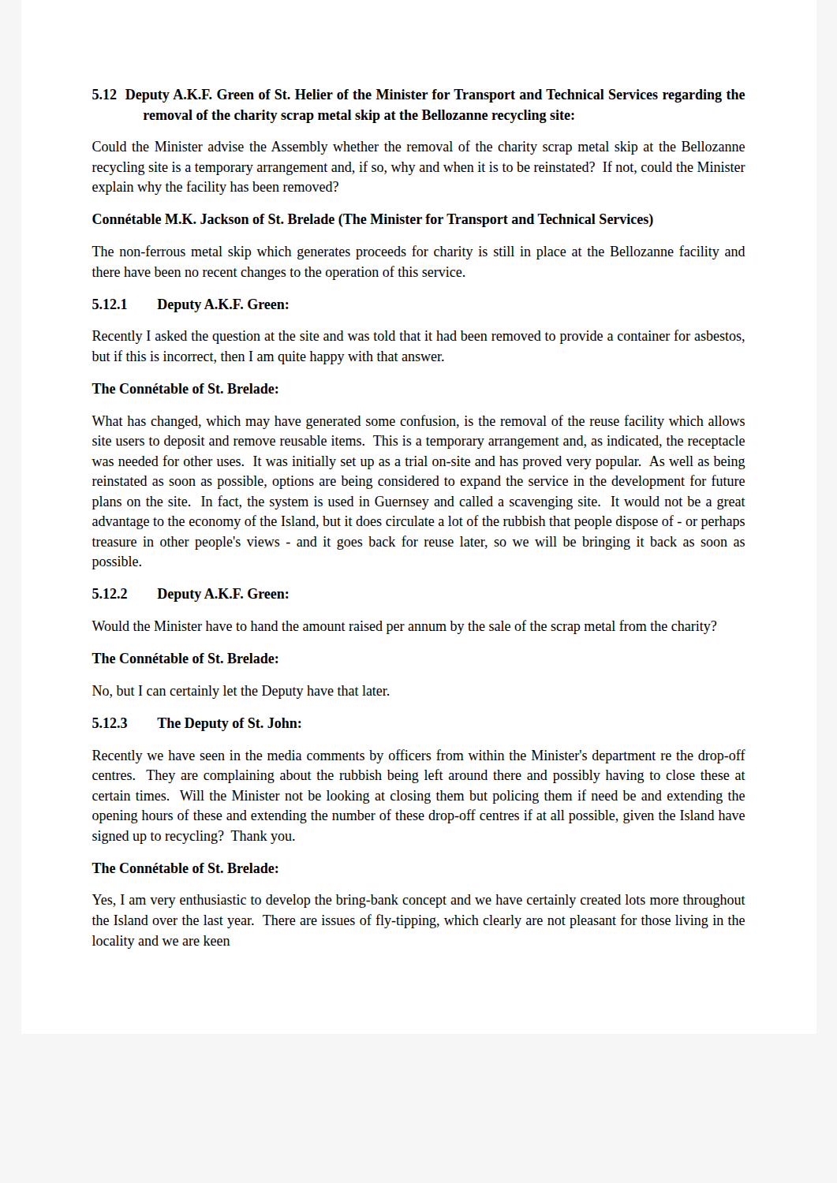5.12 Deputy A.K.F. Green of St. Helier of the Minister for Transport and Technical Services regarding the removal of the charity scrap metal skip at the Bellozanne recycling site:
Could the Minister advise the Assembly whether the removal of the charity scrap metal skip at the Bellozanne recycling site is a temporary arrangement and, if so, why and when it is to be reinstated? If not, could the Minister explain why the facility has been removed?
Connétable M.K. Jackson of St. Brelade (The Minister for Transport and Technical Services)
The non-ferrous metal skip which generates proceeds for charity is still in place at the Bellozanne facility and there have been no recent changes to the operation of this service.
5.12.1 Deputy A.K.F. Green:
Recently I asked the question at the site and was told that it had been removed to provide a container for asbestos, but if this is incorrect, then I am quite happy with that answer.
The Connétable of St. Brelade:
What has changed, which may have generated some confusion, is the removal of the reuse facility which allows site users to deposit and remove reusable items. This is a temporary arrangement and, as indicated, the receptacle was needed for other uses. It was initially set up as a trial on-site and has proved very popular. As well as being reinstated as soon as possible, options are being considered to expand the service in the development for future plans on the site. In fact, the system is used in Guernsey and called a scavenging site. It would not be a great advantage to the economy of the Island, but it does circulate a lot of the rubbish that people dispose of - or perhaps treasure in other people's views - and it goes back for reuse later, so we will be bringing it back as soon as possible.
5.12.2 Deputy A.K.F. Green:
Would the Minister have to hand the amount raised per annum by the sale of the scrap metal from the charity?
The Connétable of St. Brelade:
No, but I can certainly let the Deputy have that later.
5.12.3 The Deputy of St. John:
Recently we have seen in the media comments by officers from within the Minister's department re the drop-off centres. They are complaining about the rubbish being left around there and possibly having to close these at certain times. Will the Minister not be looking at closing them but policing them if need be and extending the opening hours of these and extending the number of these drop-off centres if at all possible, given the Island have signed up to recycling? Thank you.
The Connétable of St. Brelade:
Yes, I am very enthusiastic to develop the bring-bank concept and we have certainly created lots more throughout the Island over the last year. There are issues of fly-tipping, which clearly are not pleasant for those living in the locality and we are keen